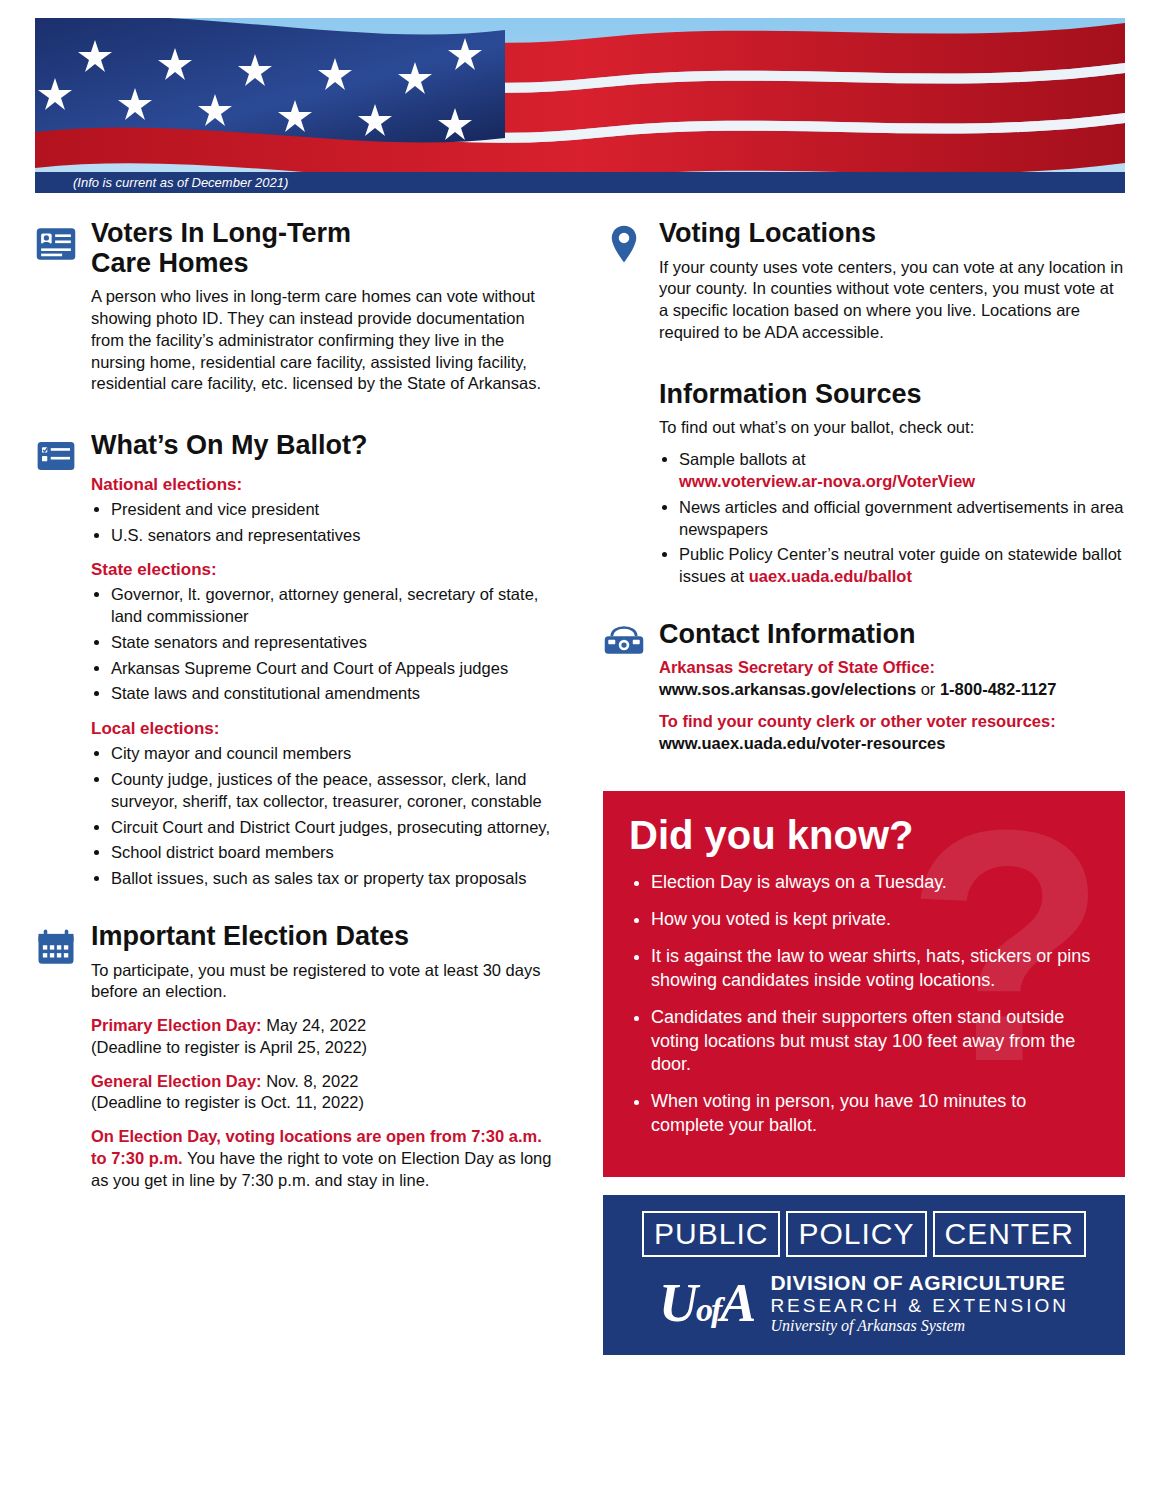(Info is current as of December 2021)
Voters In Long-Term
Care Homes
A person who lives in long-term care homes can vote without showing photo ID. They can instead provide documentation from the facility’s administrator confirming they live in the nursing home, residential care facility, assisted living facility, residential care facility, etc. licensed by the State of Arkansas.
What’s On My Ballot?
National elections:
President and vice president
U.S. senators and representatives
State elections:
Governor, lt. governor, attorney general, secretary of state, land commissioner
State senators and representatives
Arkansas Supreme Court and Court of Appeals judges
State laws and constitutional amendments
Local elections:
City mayor and council members
County judge, justices of the peace, assessor, clerk, land surveyor, sheriff, tax collector, treasurer, coroner, constable
Circuit Court and District Court judges, prosecuting attorney,
School district board members
Ballot issues, such as sales tax or property tax proposals
Important Election Dates
To participate, you must be registered to vote at least 30 days before an election.
Primary Election Day: May 24, 2022
(Deadline to register is April 25, 2022)
General Election Day: Nov. 8, 2022
(Deadline to register is Oct. 11, 2022)
On Election Day, voting locations are open from 7:30 a.m. to 7:30 p.m. You have the right to vote on Election Day as long as you get in line by 7:30 p.m. and stay in line.
Voting Locations
If your county uses vote centers, you can vote at any location in your county. In counties without vote centers, you must vote at a specific location based on where you live. Locations are required to be ADA accessible.
Information Sources
To find out what’s on your ballot, check out:
Sample ballots at
www.voterview.ar-nova.org/VoterView
News articles and official government advertisements in area newspapers
Public Policy Center’s neutral voter guide on statewide ballot issues at uaex.uada.edu/ballot
Contact Information
Arkansas Secretary of State Office:
www.sos.arkansas.gov/elections or 1-800-482-1127
To find your county clerk or other voter resources:
www.uaex.uada.edu/voter-resources
?
Did you know?
Election Day is always on a Tuesday.
How you voted is kept private.
It is against the law to wear shirts, hats, stickers or pins showing candidates inside voting locations.
Candidates and their supporters often stand outside voting locations but must stay 100 feet away from the door.
When voting in person, you have 10 minutes to complete your ballot.
PUBLIC POLICY CENTER
Uof A
DIVISION OF AGRICULTURE
RESEARCH & EXTENSION
University of Arkansas System